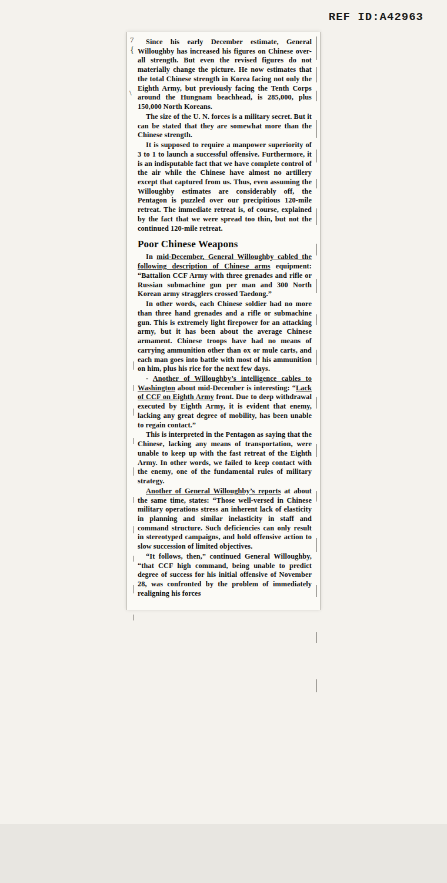REF ID:A42963
7 { \
Since his early December estimate, General Willoughby has increased his figures on Chinese over-all strength. But even the revised figures do not materially change the picture. He now estimates that the total Chinese strength in Korea facing not only the Eighth Army, but previously facing the Tenth Corps around the Hungnam beachhead, is 285,000, plus 150,000 North Koreans.
The size of the U. N. forces is a military secret. But it can be stated that they are somewhat more than the Chinese strength.
It is supposed to require a manpower superiority of 3 to 1 to launch a successful offensive. Furthermore, it is an indisputable fact that we have complete control of the air while the Chinese have almost no artillery except that captured from us. Thus, even assuming the Willoughby estimates are considerably off, the Pentagon is puzzled over our precipitious 120-mile retreat. The immediate retreat is, of course, explained by the fact that we were spread too thin, but not the continued 120-mile retreat.
Poor Chinese Weapons
In mid-December, General Willoughby cabled the following description of Chinese arms equipment: “Battalion CCF Army with three grenades and rifle or Russian submachine gun per man and 300 North Korean army stragglers crossed Taedong.”
In other words, each Chinese soldier had no more than three hand grenades and a rifle or submachine gun. This is extremely light firepower for an attacking army, but it has been about the average Chinese armament. Chinese troops have had no means of carrying ammunition other than ox or mule carts, and each man goes into battle with most of his ammunition on him, plus his rice for the next few days.
- Another of Willoughby’s intelligence cables to Washington about mid-December is interesting: “Lack of CCF on Eighth Army front. Due to deep withdrawal executed by Eighth Army, it is evident that enemy, lacking any great degree of mobility, has been unable to regain contact.”
This is interpreted in the Pentagon as saying that the Chinese, lacking any means of transportation, were unable to keep up with the fast retreat of the Eighth Army. In other words, we failed to keep contact with the enemy, one of the fundamental rules of military strategy.
Another of General Willoughby’s reports at about the same time, states: “Those well-versed in Chinese military operations stress an inherent lack of elasticity in planning and similar inelasticity in staff and command structure. Such deficiencies can only result in stereotyped campaigns, and hold offensive action to slow succession of limited objectives.
“It follows, then,” continued General Willoughby, “that CCF high command, being unable to predict degree of success for his initial offensive of November 28, was confronted by the problem of immediately realigning his forces